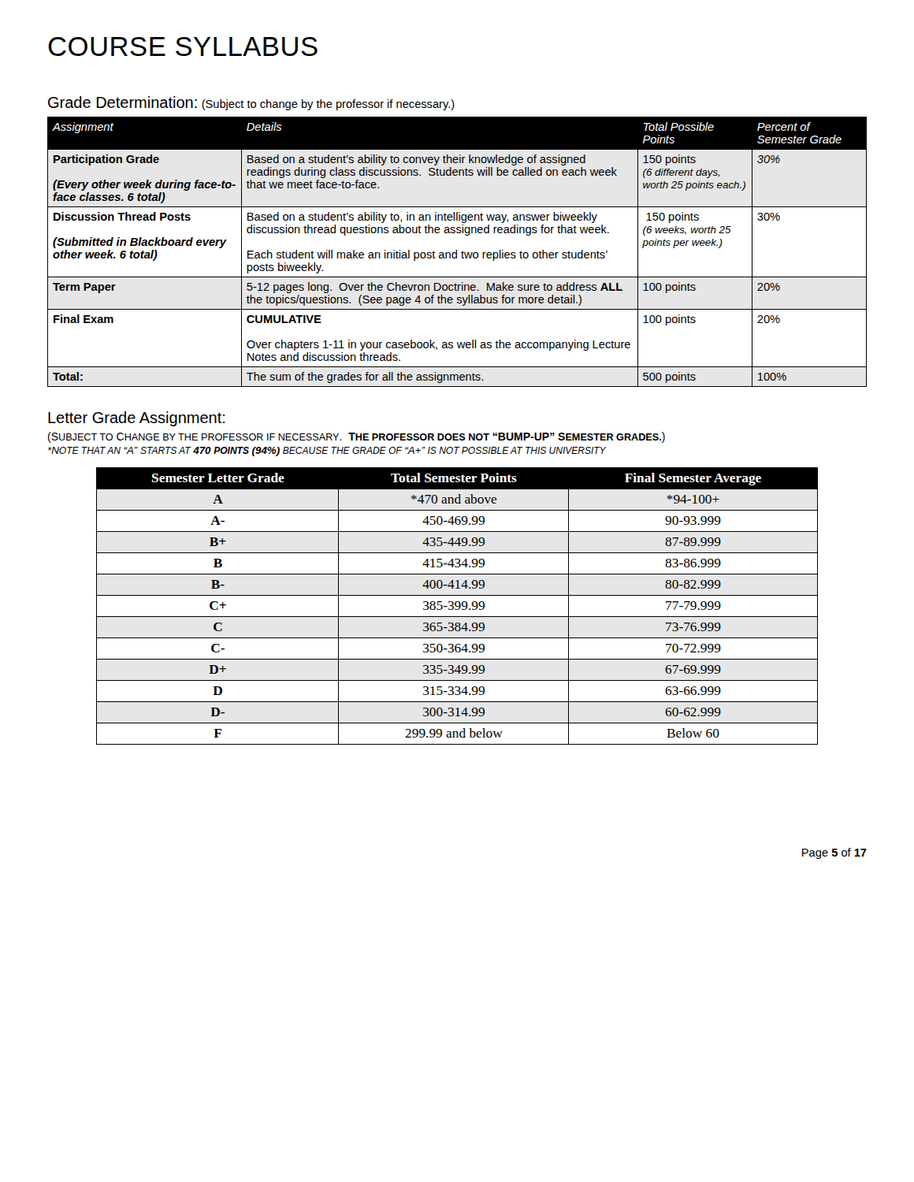COURSE SYLLABUS
Grade Determination:
(Subject to change by the professor if necessary.)
| Assignment | Details | Total Possible Points | Percent of Semester Grade |
| --- | --- | --- | --- |
| Participation Grade (Every other week during face-to-face classes. 6 total) | Based on a student’s ability to convey their knowledge of assigned readings during class discussions. Students will be called on each week that we meet face-to-face. | 150 points (6 different days, worth 25 points each.) | 30% |
| Discussion Thread Posts (Submitted in Blackboard every other week. 6 total) | Based on a student’s ability to, in an intelligent way, answer biweekly discussion thread questions about the assigned readings for that week. Each student will make an initial post and two replies to other students’ posts biweekly. | 150 points (6 weeks, worth 25 points per week.) | 30% |
| Term Paper | 5-12 pages long. Over the Chevron Doctrine. Make sure to address ALL the topics/questions. (See page 4 of the syllabus for more detail.) | 100 points | 20% |
| Final Exam | CUMULATIVE Over chapters 1-11 in your casebook, as well as the accompanying Lecture Notes and discussion threads. | 100 points | 20% |
| Total: | The sum of the grades for all the assignments. | 500 points | 100% |
Letter Grade Assignment:
(SUBJECT TO CHANGE BY THE PROFESSOR IF NECESSARY. THE PROFESSOR DOES NOT “BUMP-UP” SEMESTER GRADES.)
*NOTE THAT AN “A” STARTS AT 470 POINTS (94%) BECAUSE THE GRADE OF “A+” IS NOT POSSIBLE AT THIS UNIVERSITY
| Semester Letter Grade | Total Semester Points | Final Semester Average |
| --- | --- | --- |
| A | *470 and above | *94-100+ |
| A- | 450-469.99 | 90-93.999 |
| B+ | 435-449.99 | 87-89.999 |
| B | 415-434.99 | 83-86.999 |
| B- | 400-414.99 | 80-82.999 |
| C+ | 385-399.99 | 77-79.999 |
| C | 365-384.99 | 73-76.999 |
| C- | 350-364.99 | 70-72.999 |
| D+ | 335-349.99 | 67-69.999 |
| D | 315-334.99 | 63-66.999 |
| D- | 300-314.99 | 60-62.999 |
| F | 299.99 and below | Below 60 |
Page 5 of 17